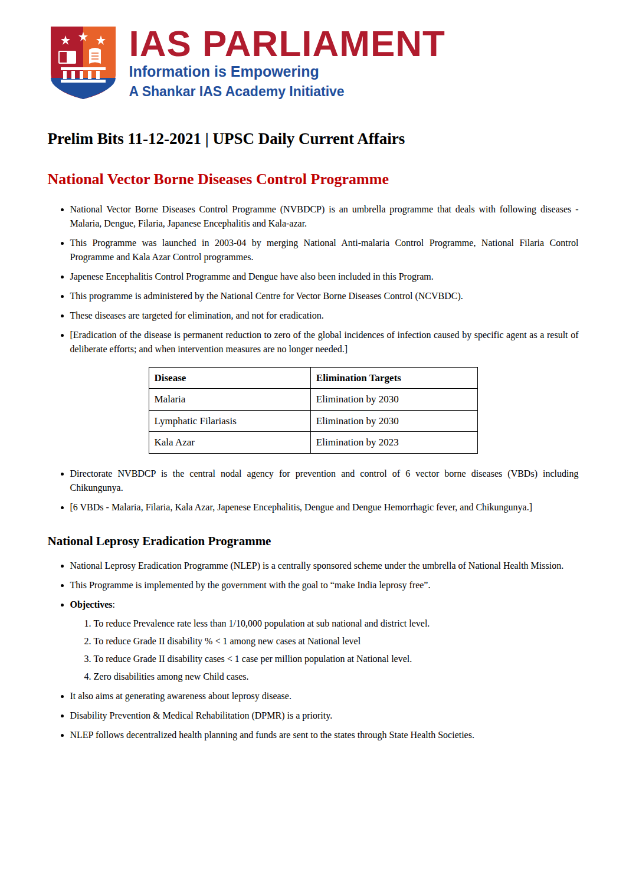IAS PARLIAMENT
Information is Empowering
A Shankar IAS Academy Initiative
Prelim Bits 11-12-2021 | UPSC Daily Current Affairs
National Vector Borne Diseases Control Programme
National Vector Borne Diseases Control Programme (NVBDCP) is an umbrella programme that deals with following diseases - Malaria, Dengue, Filaria, Japanese Encephalitis and Kala-azar.
This Programme was launched in 2003-04 by merging National Anti-malaria Control Programme, National Filaria Control Programme and Kala Azar Control programmes.
Japenese Encephalitis Control Programme and Dengue have also been included in this Program.
This programme is administered by the National Centre for Vector Borne Diseases Control (NCVBDC).
These diseases are targeted for elimination, and not for eradication.
[Eradication of the disease is permanent reduction to zero of the global incidences of infection caused by specific agent as a result of deliberate efforts; and when intervention measures are no longer needed.]
| Disease | Elimination Targets |
| Malaria | Elimination by 2030 |
| Lymphatic Filariasis | Elimination by 2030 |
| Kala Azar | Elimination by 2023 |
Directorate NVBDCP is the central nodal agency for prevention and control of 6 vector borne diseases (VBDs) including Chikungunya.
[6 VBDs - Malaria, Filaria, Kala Azar, Japenese Encephalitis, Dengue and Dengue Hemorrhagic fever, and Chikungunya.]
National Leprosy Eradication Programme
National Leprosy Eradication Programme (NLEP) is a centrally sponsored scheme under the umbrella of National Health Mission.
This Programme is implemented by the government with the goal to “make India leprosy free”.
Objectives:
To reduce Prevalence rate less than 1/10,000 population at sub national and district level.
To reduce Grade II disability % < 1 among new cases at National level
To reduce Grade II disability cases < 1 case per million population at National level.
Zero disabilities among new Child cases.
It also aims at generating awareness about leprosy disease.
Disability Prevention & Medical Rehabilitation (DPMR) is a priority.
NLEP follows decentralized health planning and funds are sent to the states through State Health Societies.